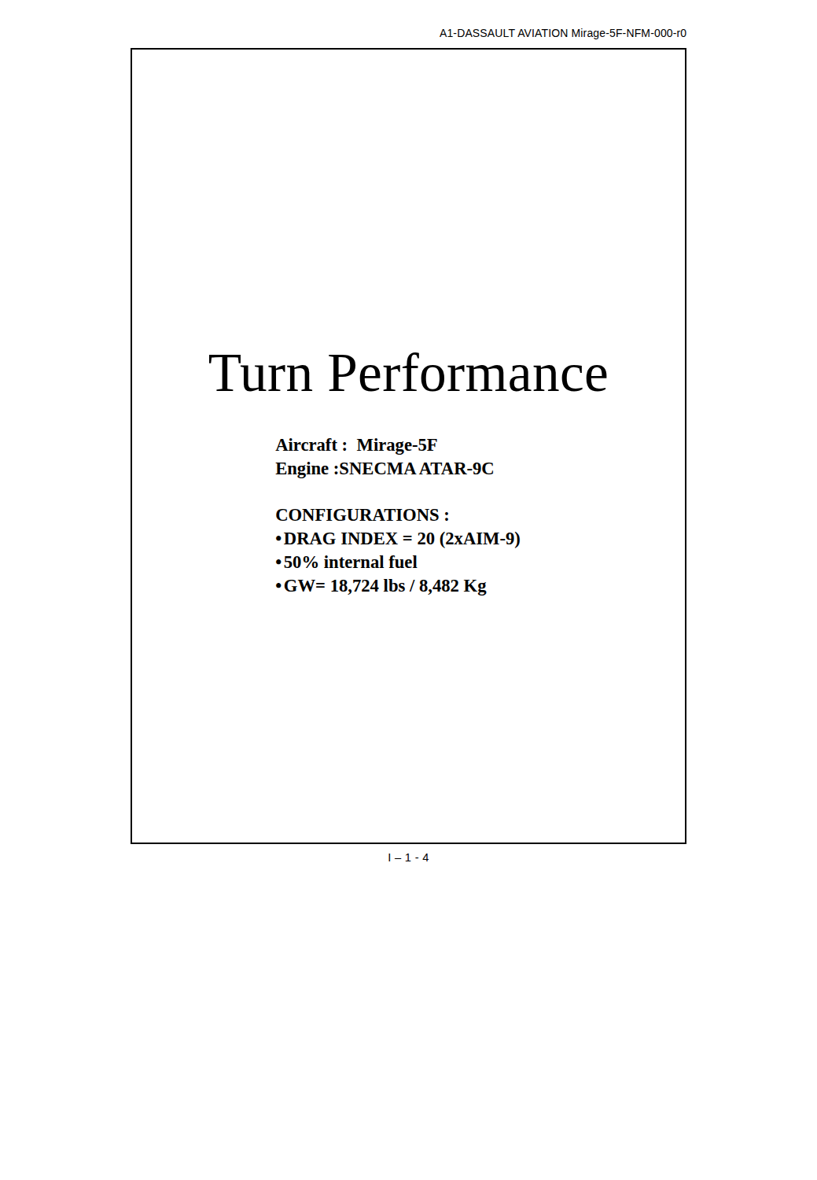A1-DASSAULT AVIATION Mirage-5F-NFM-000-r0
Turn Performance
Aircraft : Mirage-5F
Engine :SNECMA ATAR-9C
CONFIGURATIONS :
DRAG INDEX = 20 (2xAIM-9)
50% internal fuel
GW= 18,724 lbs / 8,482 Kg
I – 1 - 4